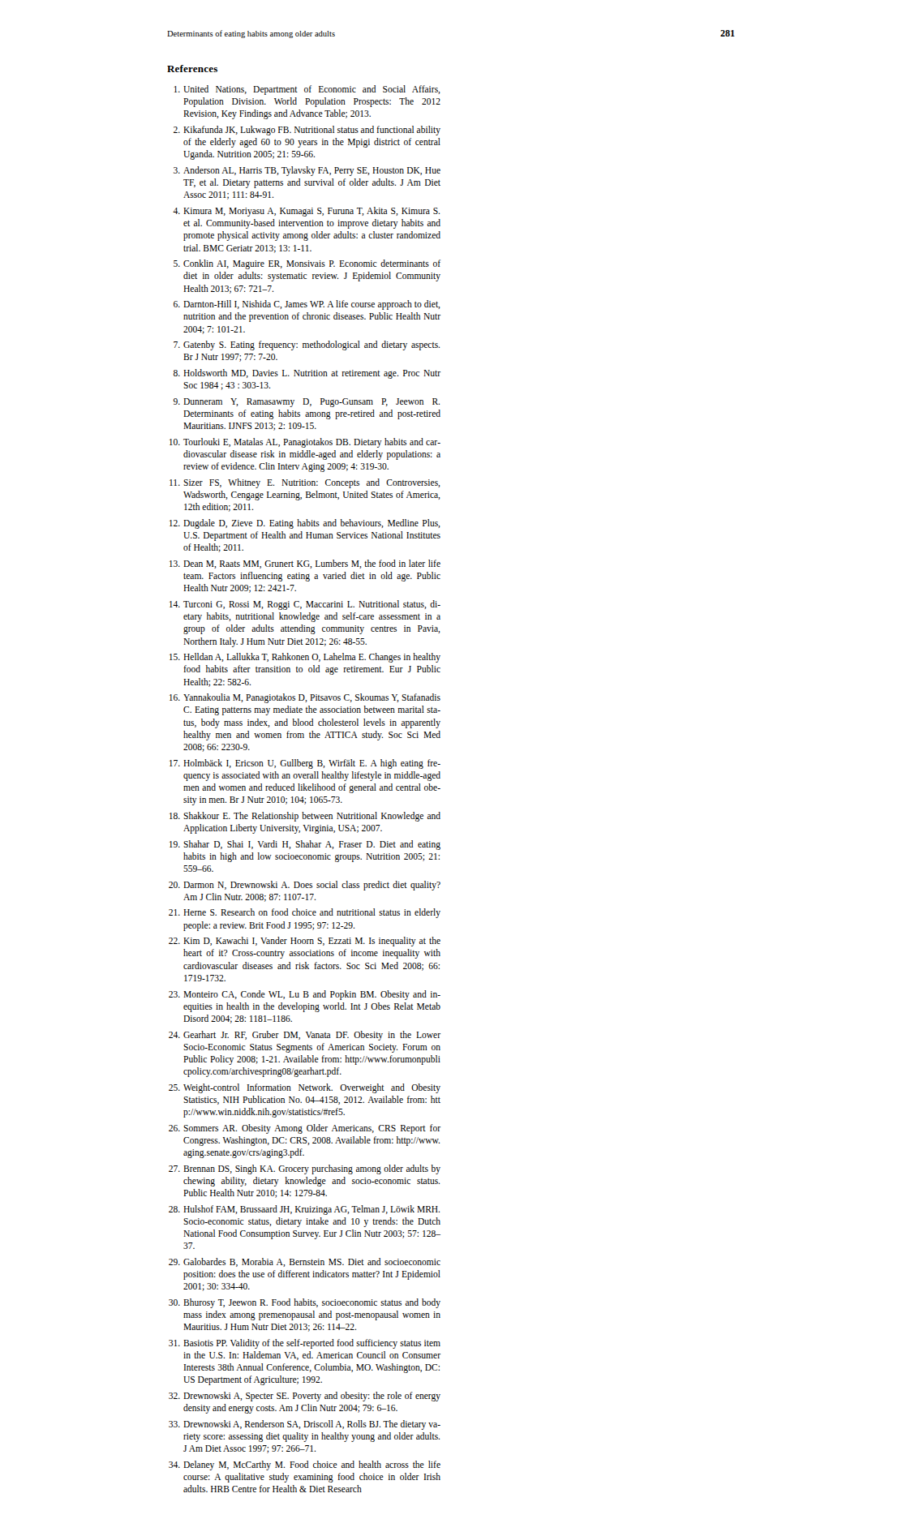Determinants of eating habits among older adults 281
References
United Nations, Department of Economic and Social Affairs, Population Division. World Population Prospects: The 2012 Revision, Key Findings and Advance Table; 2013.
Kikafunda JK, Lukwago FB. Nutritional status and functional ability of the elderly aged 60 to 90 years in the Mpigi district of central Uganda. Nutrition 2005; 21: 59-66.
Anderson AL, Harris TB, Tylavsky FA, Perry SE, Houston DK, Hue TF, et al. Dietary patterns and survival of older adults. J Am Diet Assoc 2011; 111: 84-91.
Kimura M, Moriyasu A, Kumagai S, Furuna T, Akita S, Kimura S. et al. Community-based intervention to improve dietary habits and promote physical activity among older adults: a cluster randomized trial. BMC Geriatr 2013; 13: 1-11.
Conklin AI, Maguire ER, Monsivais P. Economic determinants of diet in older adults: systematic review. J Epidemiol Community Health 2013; 67: 721–7.
Darnton-Hill I, Nishida C, James WP. A life course approach to diet, nutrition and the prevention of chronic diseases. Public Health Nutr 2004; 7: 101-21.
Gatenby S. Eating frequency: methodological and dietary aspects. Br J Nutr 1997; 77: 7-20.
Holdsworth MD, Davies L. Nutrition at retirement age. Proc Nutr Soc 1984 ; 43 : 303-13.
Dunneram Y, Ramasawmy D, Pugo-Gunsam P, Jeewon R. Determinants of eating habits among pre-retired and post-retired Mauritians. IJNFS 2013; 2: 109-15.
Tourlouki E, Matalas AL, Panagiotakos DB. Dietary habits and cardiovascular disease risk in middle-aged and elderly populations: a review of evidence. Clin Interv Aging 2009; 4: 319-30.
Sizer FS, Whitney E. Nutrition: Concepts and Controversies, Wadsworth, Cengage Learning, Belmont, United States of America, 12th edition; 2011.
Dugdale D, Zieve D. Eating habits and behaviours, Medline Plus, U.S. Department of Health and Human Services National Institutes of Health; 2011.
Dean M, Raats MM, Grunert KG, Lumbers M, the food in later life team. Factors influencing eating a varied diet in old age. Public Health Nutr 2009; 12: 2421-7.
Turconi G, Rossi M, Roggi C, Maccarini L. Nutritional status, dietary habits, nutritional knowledge and self-care assessment in a group of older adults attending community centres in Pavia, Northern Italy. J Hum Nutr Diet 2012; 26: 48-55.
Helldan A, Lallukka T, Rahkonen O, Lahelma E. Changes in healthy food habits after transition to old age retirement. Eur J Public Health; 22: 582-6.
Yannakoulia M, Panagiotakos D, Pitsavos C, Skoumas Y, Stafanadis C. Eating patterns may mediate the association between marital status, body mass index, and blood cholesterol levels in apparently healthy men and women from the ATTICA study. Soc Sci Med 2008; 66: 2230-9.
Holmbäck I, Ericson U, Gullberg B, Wirfält E. A high eating frequency is associated with an overall healthy lifestyle in middle-aged men and women and reduced likelihood of general and central obesity in men. Br J Nutr 2010; 104; 1065-73.
Shakkour E. The Relationship between Nutritional Knowledge and Application Liberty University, Virginia, USA; 2007.
Shahar D, Shai I, Vardi H, Shahar A, Fraser D. Diet and eating habits in high and low socioeconomic groups. Nutrition 2005; 21: 559–66.
Darmon N, Drewnowski A. Does social class predict diet quality? Am J Clin Nutr. 2008; 87: 1107-17.
Herne S. Research on food choice and nutritional status in elderly people: a review. Brit Food J 1995; 97: 12-29.
Kim D, Kawachi I, Vander Hoorn S, Ezzati M. Is inequality at the heart of it? Cross-country associations of income inequality with cardiovascular diseases and risk factors. Soc Sci Med 2008; 66: 1719-1732.
Monteiro CA, Conde WL, Lu B and Popkin BM. Obesity and inequities in health in the developing world. Int J Obes Relat Metab Disord 2004; 28: 1181–1186.
Gearhart Jr. RF, Gruber DM, Vanata DF. Obesity in the Lower Socio-Economic Status Segments of American Society. Forum on Public Policy 2008; 1-21. Available from: http://www.forumonpublicpolicy.com/archivespring08/gearhart.pdf.
Weight-control Information Network. Overweight and Obesity Statistics, NIH Publication No. 04–4158, 2012. Available from: http://www.win.niddk.nih.gov/statistics/#ref5.
Sommers AR. Obesity Among Older Americans, CRS Report for Congress. Washington, DC: CRS, 2008. Available from: http://www.aging.senate.gov/crs/aging3.pdf.
Brennan DS, Singh KA. Grocery purchasing among older adults by chewing ability, dietary knowledge and socio-economic status. Public Health Nutr 2010; 14: 1279-84.
Hulshof FAM, Brussaard JH, Kruizinga AG, Telman J, Löwik MRH. Socio-economic status, dietary intake and 10 y trends: the Dutch National Food Consumption Survey. Eur J Clin Nutr 2003; 57: 128–37.
Galobardes B, Morabia A, Bernstein MS. Diet and socioeconomic position: does the use of different indicators matter? Int J Epidemiol 2001; 30: 334-40.
Bhurosy T, Jeewon R. Food habits, socioeconomic status and body mass index among premenopausal and post-menopausal women in Mauritius. J Hum Nutr Diet 2013; 26: 114–22.
Basiotis PP. Validity of the self-reported food sufficiency status item in the U.S. In: Haldeman VA, ed. American Council on Consumer Interests 38th Annual Conference, Columbia, MO. Washington, DC: US Department of Agriculture; 1992.
Drewnowski A, Specter SE. Poverty and obesity: the role of energy density and energy costs. Am J Clin Nutr 2004; 79: 6–16.
Drewnowski A, Renderson SA, Driscoll A, Rolls BJ. The dietary variety score: assessing diet quality in healthy young and older adults. J Am Diet Assoc 1997; 97: 266–71.
Delaney M, McCarthy M. Food choice and health across the life course: A qualitative study examining food choice in older Irish adults. HRB Centre for Health & Diet Research